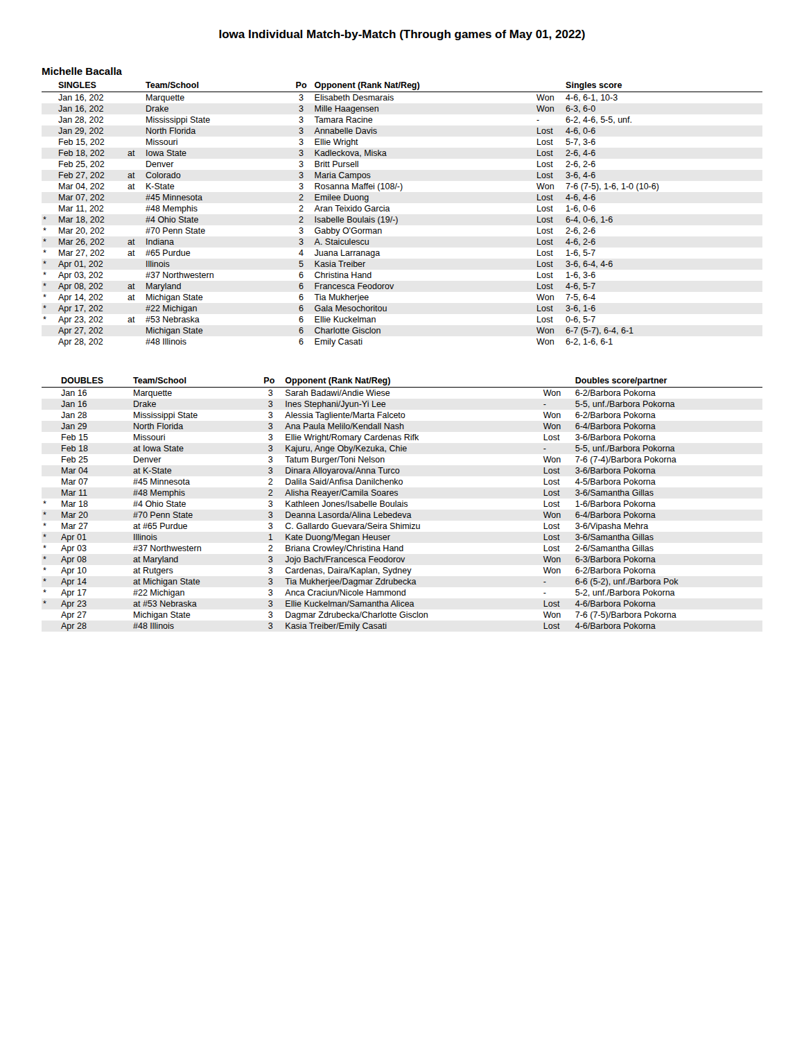Iowa Individual Match-by-Match (Through games of May 01, 2022)
Michelle Bacalla
| | SINGLES | | Team/School | Po | Opponent (Rank Nat/Reg) | | Singles score |
| --- | --- | --- | --- | --- | --- | --- | --- |
| | Jan 16, 202 | | Marquette | 3 | Elisabeth Desmarais | Won | 4-6, 6-1, 10-3 |
| | Jan 16, 202 | | Drake | 3 | Mille Haagensen | Won | 6-3, 6-0 |
| | Jan 28, 202 | | Mississippi State | 3 | Tamara Racine | - | 6-2, 4-6, 5-5, unf. |
| | Jan 29, 202 | | North Florida | 3 | Annabelle Davis | Lost | 4-6, 0-6 |
| | Feb 15, 202 | | Missouri | 3 | Ellie Wright | Lost | 5-7, 3-6 |
| | Feb 18, 202 | at | Iowa State | 3 | Kadleckova, Miska | Lost | 2-6, 4-6 |
| | Feb 25, 202 | | Denver | 3 | Britt Pursell | Lost | 2-6, 2-6 |
| | Feb 27, 202 | at | Colorado | 3 | Maria Campos | Lost | 3-6, 4-6 |
| | Mar 04, 202 | at | K-State | 3 | Rosanna Maffei (108/-) | Won | 7-6 (7-5), 1-6, 1-0 (10-6) |
| | Mar 07, 202 | | #45 Minnesota | 2 | Emilee Duong | Lost | 4-6, 4-6 |
| | Mar 11, 202 | | #48 Memphis | 2 | Aran Teixido Garcia | Lost | 1-6, 0-6 |
| * | Mar 18, 202 | | #4 Ohio State | 2 | Isabelle Boulais (19/-) | Lost | 6-4, 0-6, 1-6 |
| * | Mar 20, 202 | | #70 Penn State | 3 | Gabby O'Gorman | Lost | 2-6, 2-6 |
| * | Mar 26, 202 | at | Indiana | 3 | A. Staiculescu | Lost | 4-6, 2-6 |
| * | Mar 27, 202 | at | #65 Purdue | 4 | Juana Larranaga | Lost | 1-6, 5-7 |
| * | Apr 01, 202 | | Illinois | 5 | Kasia Treiber | Lost | 3-6, 6-4, 4-6 |
| * | Apr 03, 202 | | #37 Northwestern | 6 | Christina Hand | Lost | 1-6, 3-6 |
| * | Apr 08, 202 | at | Maryland | 6 | Francesca Feodorov | Lost | 4-6, 5-7 |
| * | Apr 14, 202 | at | Michigan State | 6 | Tia Mukherjee | Won | 7-5, 6-4 |
| * | Apr 17, 202 | | #22 Michigan | 6 | Gala Mesochoritou | Lost | 3-6, 1-6 |
| * | Apr 23, 202 | at | #53 Nebraska | 6 | Ellie Kuckelman | Lost | 0-6, 5-7 |
| | Apr 27, 202 | | Michigan State | 6 | Charlotte Gisclon | Won | 6-7 (5-7), 6-4, 6-1 |
| | Apr 28, 202 | | #48 Illinois | 6 | Emily Casati | Won | 6-2, 1-6, 6-1 |
| | DOUBLES | Team/School | Po | Opponent (Rank Nat/Reg) | | Doubles score/partner |
| --- | --- | --- | --- | --- | --- | --- |
| | Jan 16 | Marquette | 3 | Sarah Badawi/Andie Wiese | Won | 6-2/Barbora Pokorna |
| | Jan 16 | Drake | 3 | Ines Stephani/Jyun-Yi Lee | - | 5-5, unf./Barbora Pokorna |
| | Jan 28 | Mississippi State | 3 | Alessia Tagliente/Marta Falceto | Won | 6-2/Barbora Pokorna |
| | Jan 29 | North Florida | 3 | Ana Paula Melilo/Kendall Nash | Won | 6-4/Barbora Pokorna |
| | Feb 15 | Missouri | 3 | Ellie Wright/Romary Cardenas Rifk | Lost | 3-6/Barbora Pokorna |
| | Feb 18 | at Iowa State | 3 | Kajuru, Ange Oby/Kezuka, Chie | - | 5-5, unf./Barbora Pokorna |
| | Feb 25 | Denver | 3 | Tatum Burger/Toni Nelson | Won | 7-6 (7-4)/Barbora Pokorna |
| | Mar 04 | at K-State | 3 | Dinara Alloyarova/Anna Turco | Lost | 3-6/Barbora Pokorna |
| | Mar 07 | #45 Minnesota | 2 | Dalila Said/Anfisa Danilchenko | Lost | 4-5/Barbora Pokorna |
| | Mar 11 | #48 Memphis | 2 | Alisha Reayer/Camila Soares | Lost | 3-6/Samantha Gillas |
| * | Mar 18 | #4 Ohio State | 3 | Kathleen Jones/Isabelle Boulais | Lost | 1-6/Barbora Pokorna |
| * | Mar 20 | #70 Penn State | 3 | Deanna Lasorda/Alina Lebedeva | Won | 6-4/Barbora Pokorna |
| * | Mar 27 | at #65 Purdue | 3 | C. Gallardo Guevara/Seira Shimizu | Lost | 3-6/Vipasha Mehra |
| * | Apr 01 | Illinois | 1 | Kate Duong/Megan Heuser | Lost | 3-6/Samantha Gillas |
| * | Apr 03 | #37 Northwestern | 2 | Briana Crowley/Christina Hand | Lost | 2-6/Samantha Gillas |
| * | Apr 08 | at Maryland | 3 | Jojo Bach/Francesca Feodorov | Won | 6-3/Barbora Pokorna |
| * | Apr 10 | at Rutgers | 3 | Cardenas, Daira/Kaplan, Sydney | Won | 6-2/Barbora Pokorna |
| * | Apr 14 | at Michigan State | 3 | Tia Mukherjee/Dagmar Zdrubecka | - | 6-6 (5-2), unf./Barbora Pok |
| * | Apr 17 | #22 Michigan | 3 | Anca Craciun/Nicole Hammond | - | 5-2, unf./Barbora Pokorna |
| * | Apr 23 | at #53 Nebraska | 3 | Ellie Kuckelman/Samantha Alicea | Lost | 4-6/Barbora Pokorna |
| | Apr 27 | Michigan State | 3 | Dagmar Zdrubecka/Charlotte Gisclon | Won | 7-6 (7-5)/Barbora Pokorna |
| | Apr 28 | #48 Illinois | 3 | Kasia Treiber/Emily Casati | Lost | 4-6/Barbora Pokorna |